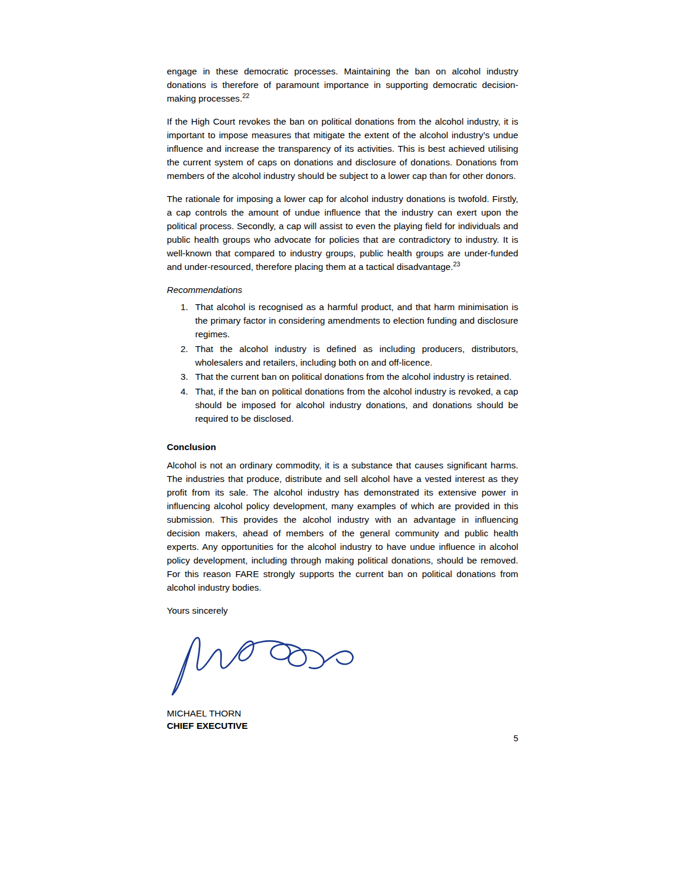engage in these democratic processes. Maintaining the ban on alcohol industry donations is therefore of paramount importance in supporting democratic decision-making processes.22
If the High Court revokes the ban on political donations from the alcohol industry, it is important to impose measures that mitigate the extent of the alcohol industry’s undue influence and increase the transparency of its activities. This is best achieved utilising the current system of caps on donations and disclosure of donations. Donations from members of the alcohol industry should be subject to a lower cap than for other donors.
The rationale for imposing a lower cap for alcohol industry donations is twofold. Firstly, a cap controls the amount of undue influence that the industry can exert upon the political process. Secondly, a cap will assist to even the playing field for individuals and public health groups who advocate for policies that are contradictory to industry. It is well-known that compared to industry groups, public health groups are under-funded and under-resourced, therefore placing them at a tactical disadvantage.23
Recommendations
That alcohol is recognised as a harmful product, and that harm minimisation is the primary factor in considering amendments to election funding and disclosure regimes.
That the alcohol industry is defined as including producers, distributors, wholesalers and retailers, including both on and off-licence.
That the current ban on political donations from the alcohol industry is retained.
That, if the ban on political donations from the alcohol industry is revoked, a cap should be imposed for alcohol industry donations, and donations should be required to be disclosed.
Conclusion
Alcohol is not an ordinary commodity, it is a substance that causes significant harms. The industries that produce, distribute and sell alcohol have a vested interest as they profit from its sale. The alcohol industry has demonstrated its extensive power in influencing alcohol policy development, many examples of which are provided in this submission. This provides the alcohol industry with an advantage in influencing decision makers, ahead of members of the general community and public health experts. Any opportunities for the alcohol industry to have undue influence in alcohol policy development, including through making political donations, should be removed. For this reason FARE strongly supports the current ban on political donations from alcohol industry bodies.
Yours sincerely
MICHAEL THORN CHIEF EXECUTIVE
5